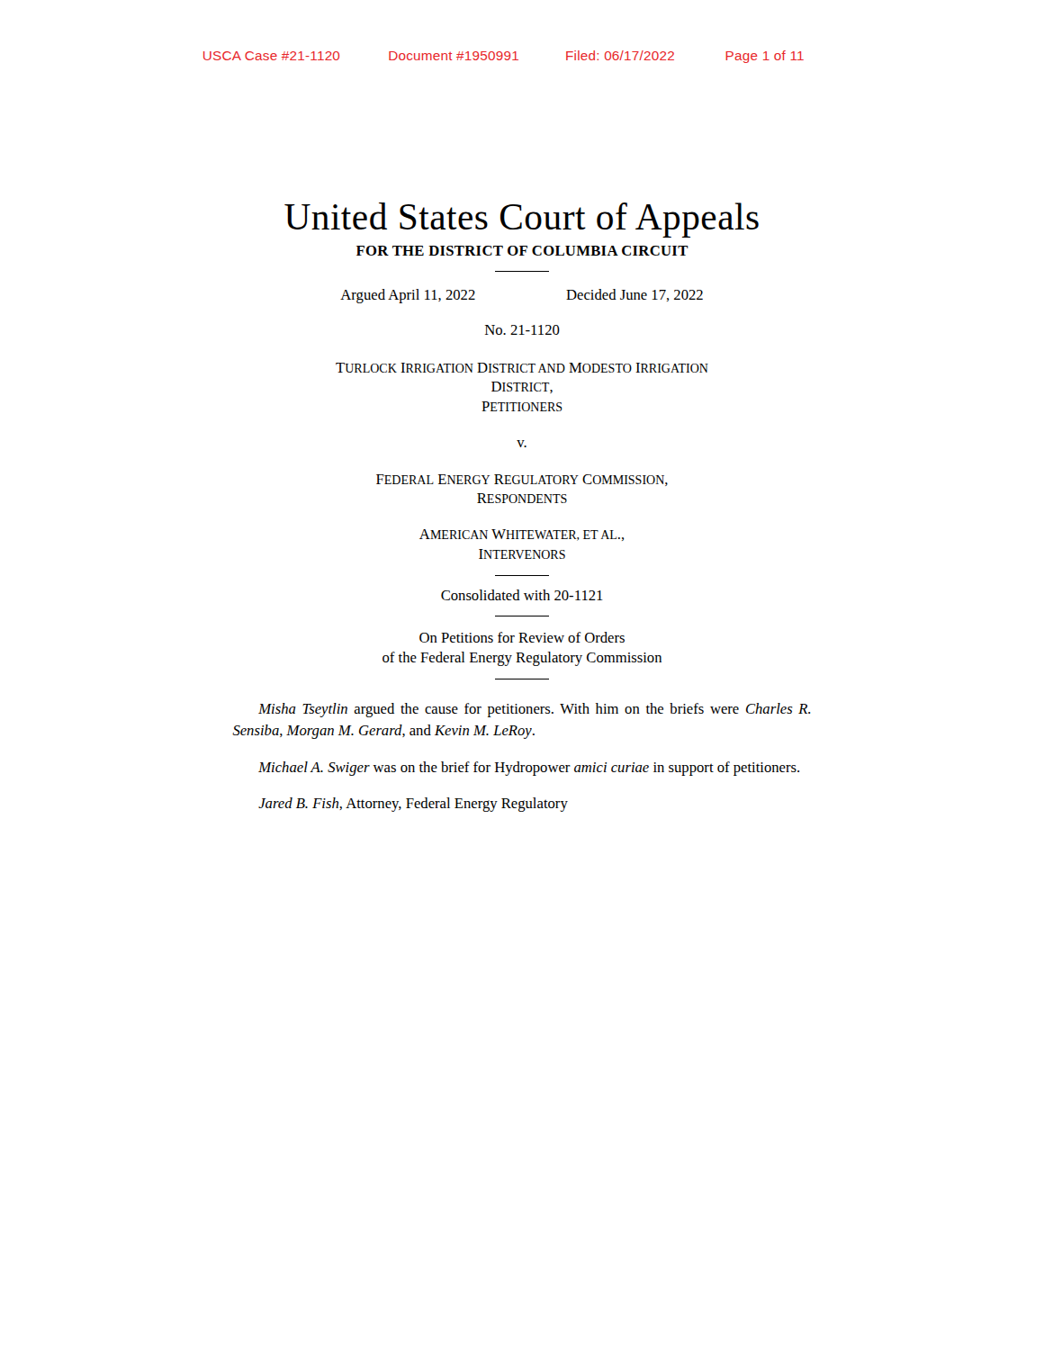USCA Case #21-1120 Document #1950991 Filed: 06/17/2022 Page 1 of 11
United States Court of Appeals
FOR THE DISTRICT OF COLUMBIA CIRCUIT
Argued April 11, 2022 Decided June 17, 2022
No. 21-1120
TURLOCK IRRIGATION DISTRICT AND MODESTO IRRIGATION
DISTRICT,
PETITIONERS
v.
FEDERAL ENERGY REGULATORY COMMISSION,
RESPONDENTS
AMERICAN WHITEWATER, ET AL.,
INTERVENORS
Consolidated with 20-1121
On Petitions for Review of Orders
of the Federal Energy Regulatory Commission
Misha Tseytlin argued the cause for petitioners. With him on the briefs were Charles R. Sensiba, Morgan M. Gerard, and Kevin M. LeRoy.
Michael A. Swiger was on the brief for Hydropower amici curiae in support of petitioners.
Jared B. Fish, Attorney, Federal Energy Regulatory